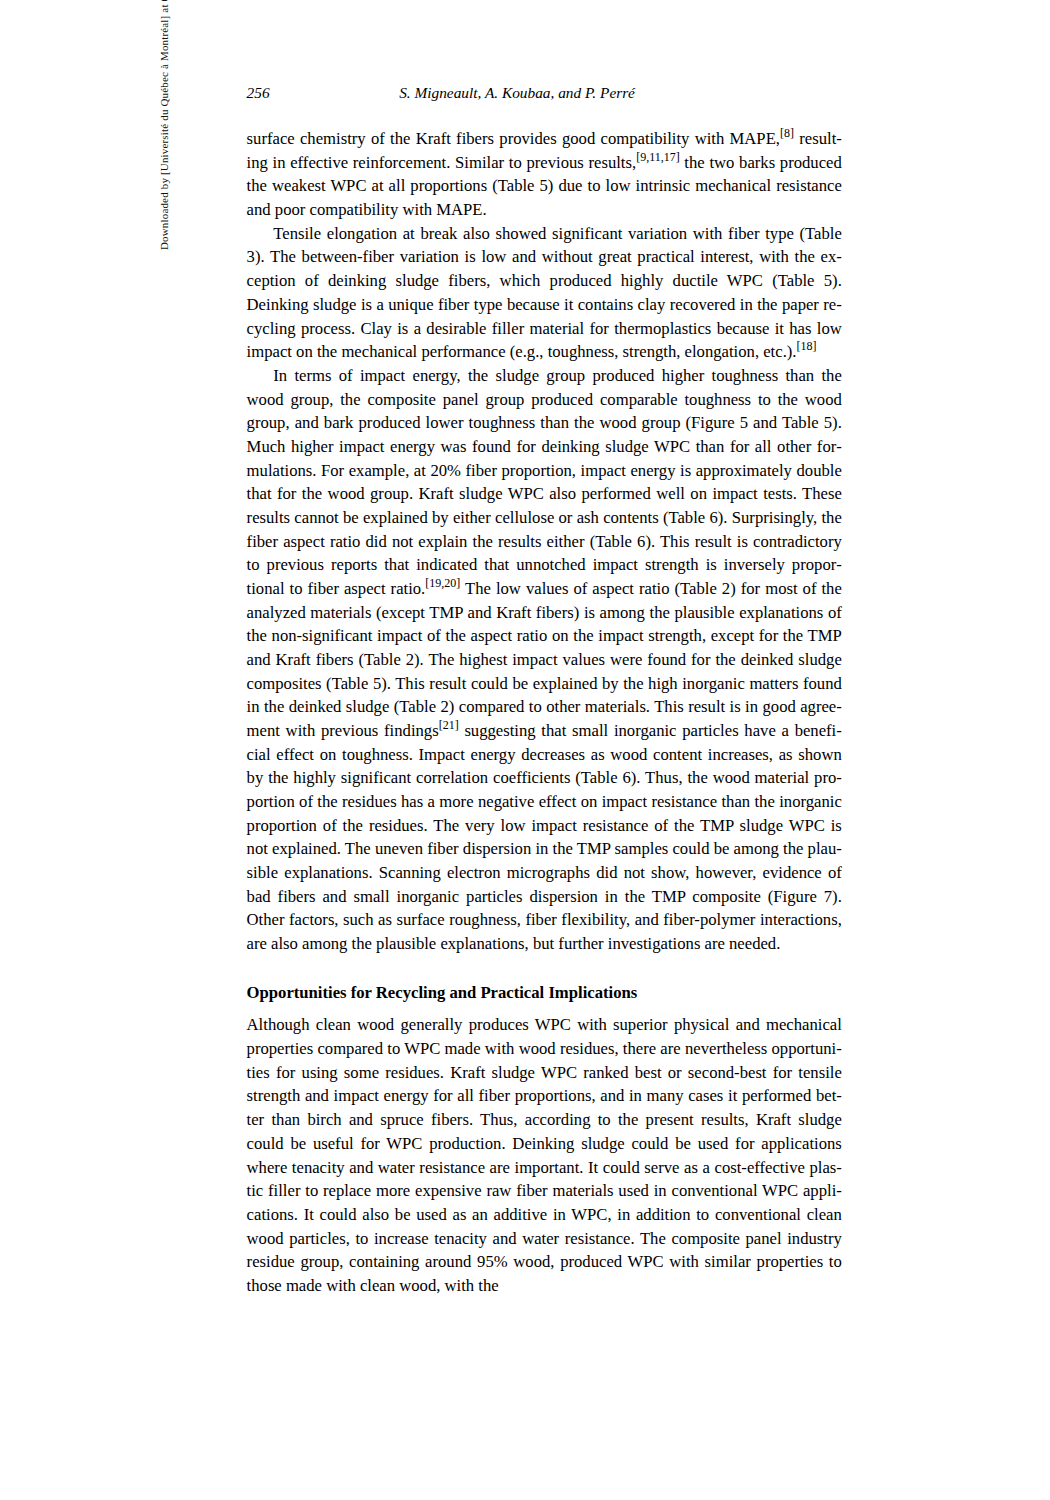Downloaded by [Université du Québec à Montréal] at 08:27 26 May 2014
256 S. Migneault, A. Koubaa, and P. Perré
surface chemistry of the Kraft fibers provides good compatibility with MAPE,[8] resulting in effective reinforcement. Similar to previous results,[9,11,17] the two barks produced the weakest WPC at all proportions (Table 5) due to low intrinsic mechanical resistance and poor compatibility with MAPE.
Tensile elongation at break also showed significant variation with fiber type (Table 3). The between-fiber variation is low and without great practical interest, with the exception of deinking sludge fibers, which produced highly ductile WPC (Table 5). Deinking sludge is a unique fiber type because it contains clay recovered in the paper recycling process. Clay is a desirable filler material for thermoplastics because it has low impact on the mechanical performance (e.g., toughness, strength, elongation, etc.).[18]
In terms of impact energy, the sludge group produced higher toughness than the wood group, the composite panel group produced comparable toughness to the wood group, and bark produced lower toughness than the wood group (Figure 5 and Table 5). Much higher impact energy was found for deinking sludge WPC than for all other formulations. For example, at 20% fiber proportion, impact energy is approximately double that for the wood group. Kraft sludge WPC also performed well on impact tests. These results cannot be explained by either cellulose or ash contents (Table 6). Surprisingly, the fiber aspect ratio did not explain the results either (Table 6). This result is contradictory to previous reports that indicated that unnotched impact strength is inversely proportional to fiber aspect ratio.[19,20] The low values of aspect ratio (Table 2) for most of the analyzed materials (except TMP and Kraft fibers) is among the plausible explanations of the non-significant impact of the aspect ratio on the impact strength, except for the TMP and Kraft fibers (Table 2). The highest impact values were found for the deinked sludge composites (Table 5). This result could be explained by the high inorganic matters found in the deinked sludge (Table 2) compared to other materials. This result is in good agreement with previous findings[21] suggesting that small inorganic particles have a beneficial effect on toughness. Impact energy decreases as wood content increases, as shown by the highly significant correlation coefficients (Table 6). Thus, the wood material proportion of the residues has a more negative effect on impact resistance than the inorganic proportion of the residues. The very low impact resistance of the TMP sludge WPC is not explained. The uneven fiber dispersion in the TMP samples could be among the plausible explanations. Scanning electron micrographs did not show, however, evidence of bad fibers and small inorganic particles dispersion in the TMP composite (Figure 7). Other factors, such as surface roughness, fiber flexibility, and fiber-polymer interactions, are also among the plausible explanations, but further investigations are needed.
Opportunities for Recycling and Practical Implications
Although clean wood generally produces WPC with superior physical and mechanical properties compared to WPC made with wood residues, there are nevertheless opportunities for using some residues. Kraft sludge WPC ranked best or second-best for tensile strength and impact energy for all fiber proportions, and in many cases it performed better than birch and spruce fibers. Thus, according to the present results, Kraft sludge could be useful for WPC production. Deinking sludge could be used for applications where tenacity and water resistance are important. It could serve as a cost-effective plastic filler to replace more expensive raw fiber materials used in conventional WPC applications. It could also be used as an additive in WPC, in addition to conventional clean wood particles, to increase tenacity and water resistance. The composite panel industry residue group, containing around 95% wood, produced WPC with similar properties to those made with clean wood, with the